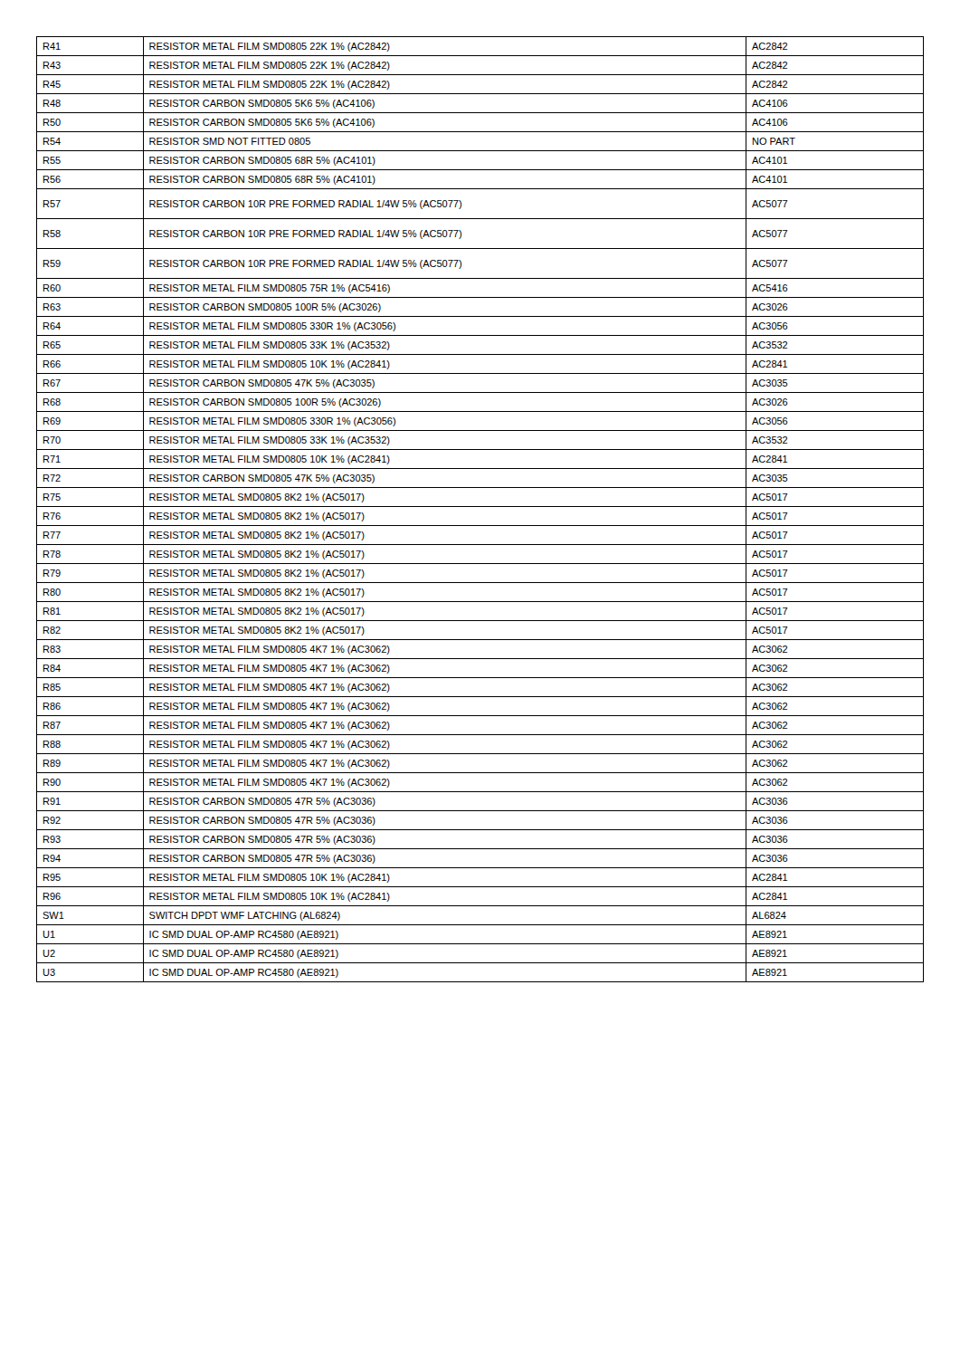| R41 | RESISTOR METAL FILM SMD0805 22K 1% (AC2842) | AC2842 |
| R43 | RESISTOR METAL FILM SMD0805 22K 1% (AC2842) | AC2842 |
| R45 | RESISTOR METAL FILM SMD0805 22K 1% (AC2842) | AC2842 |
| R48 | RESISTOR CARBON SMD0805 5K6 5% (AC4106) | AC4106 |
| R50 | RESISTOR CARBON SMD0805 5K6 5% (AC4106) | AC4106 |
| R54 | RESISTOR SMD NOT FITTED 0805 | NO PART |
| R55 | RESISTOR CARBON SMD0805 68R 5% (AC4101) | AC4101 |
| R56 | RESISTOR CARBON SMD0805 68R 5% (AC4101) | AC4101 |
| R57 | RESISTOR CARBON 10R PRE FORMED RADIAL 1/4W 5% (AC5077) | AC5077 |
| R58 | RESISTOR CARBON 10R PRE FORMED RADIAL 1/4W 5% (AC5077) | AC5077 |
| R59 | RESISTOR CARBON 10R PRE FORMED RADIAL 1/4W 5% (AC5077) | AC5077 |
| R60 | RESISTOR METAL FILM SMD0805 75R 1% (AC5416) | AC5416 |
| R63 | RESISTOR CARBON SMD0805 100R 5% (AC3026) | AC3026 |
| R64 | RESISTOR METAL FILM SMD0805 330R 1% (AC3056) | AC3056 |
| R65 | RESISTOR METAL FILM SMD0805 33K 1% (AC3532) | AC3532 |
| R66 | RESISTOR METAL FILM SMD0805 10K 1% (AC2841) | AC2841 |
| R67 | RESISTOR CARBON SMD0805 47K 5% (AC3035) | AC3035 |
| R68 | RESISTOR CARBON SMD0805 100R 5% (AC3026) | AC3026 |
| R69 | RESISTOR METAL FILM SMD0805 330R 1% (AC3056) | AC3056 |
| R70 | RESISTOR METAL FILM SMD0805 33K 1% (AC3532) | AC3532 |
| R71 | RESISTOR METAL FILM SMD0805 10K 1% (AC2841) | AC2841 |
| R72 | RESISTOR CARBON SMD0805 47K 5% (AC3035) | AC3035 |
| R75 | RESISTOR METAL SMD0805 8K2 1% (AC5017) | AC5017 |
| R76 | RESISTOR METAL SMD0805 8K2 1% (AC5017) | AC5017 |
| R77 | RESISTOR METAL SMD0805 8K2 1% (AC5017) | AC5017 |
| R78 | RESISTOR METAL SMD0805 8K2 1% (AC5017) | AC5017 |
| R79 | RESISTOR METAL SMD0805 8K2 1% (AC5017) | AC5017 |
| R80 | RESISTOR METAL SMD0805 8K2 1% (AC5017) | AC5017 |
| R81 | RESISTOR METAL SMD0805 8K2 1% (AC5017) | AC5017 |
| R82 | RESISTOR METAL SMD0805 8K2 1% (AC5017) | AC5017 |
| R83 | RESISTOR METAL FILM SMD0805 4K7 1% (AC3062) | AC3062 |
| R84 | RESISTOR METAL FILM SMD0805 4K7 1% (AC3062) | AC3062 |
| R85 | RESISTOR METAL FILM SMD0805 4K7 1% (AC3062) | AC3062 |
| R86 | RESISTOR METAL FILM SMD0805 4K7 1% (AC3062) | AC3062 |
| R87 | RESISTOR METAL FILM SMD0805 4K7 1% (AC3062) | AC3062 |
| R88 | RESISTOR METAL FILM SMD0805 4K7 1% (AC3062) | AC3062 |
| R89 | RESISTOR METAL FILM SMD0805 4K7 1% (AC3062) | AC3062 |
| R90 | RESISTOR METAL FILM SMD0805 4K7 1% (AC3062) | AC3062 |
| R91 | RESISTOR CARBON SMD0805 47R 5% (AC3036) | AC3036 |
| R92 | RESISTOR CARBON SMD0805 47R 5% (AC3036) | AC3036 |
| R93 | RESISTOR CARBON SMD0805 47R 5% (AC3036) | AC3036 |
| R94 | RESISTOR CARBON SMD0805 47R 5% (AC3036) | AC3036 |
| R95 | RESISTOR METAL FILM SMD0805 10K 1% (AC2841) | AC2841 |
| R96 | RESISTOR METAL FILM SMD0805 10K 1% (AC2841) | AC2841 |
| SW1 | SWITCH DPDT WMF LATCHING (AL6824) | AL6824 |
| U1 | IC SMD DUAL OP-AMP RC4580 (AE8921) | AE8921 |
| U2 | IC SMD DUAL OP-AMP RC4580 (AE8921) | AE8921 |
| U3 | IC SMD DUAL OP-AMP RC4580 (AE8921) | AE8921 |